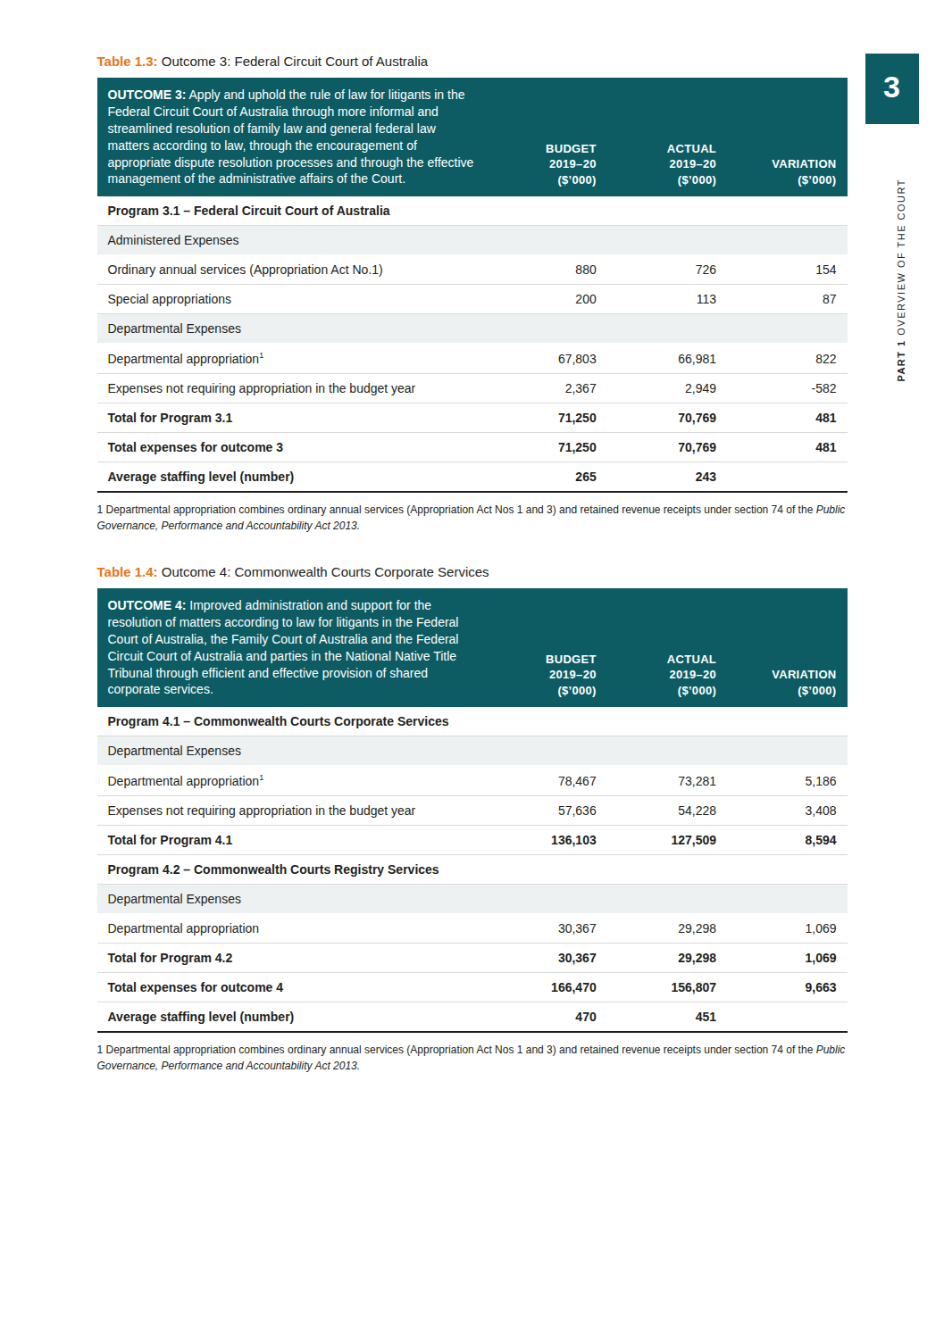3
PART 1 OVERVIEW OF THE COURT
Table 1.3: Outcome 3: Federal Circuit Court of Australia
| OUTCOME 3: Apply and uphold the rule of law for litigants in the Federal Circuit Court of Australia through more informal and streamlined resolution of family law and general federal law matters according to law, through the encouragement of appropriate dispute resolution processes and through the effective management of the administrative affairs of the Court. | BUDGET 2019–20 ($’000) | ACTUAL 2019–20 ($’000) | VARIATION ($’000) |
| --- | --- | --- | --- |
| Program 3.1 – Federal Circuit Court of Australia |
| Administered Expenses |
| Ordinary annual services (Appropriation Act No.1) | 880 | 726 | 154 |
| Special appropriations | 200 | 113 | 87 |
| Departmental Expenses |
| Departmental appropriation 1 | 67,803 | 66,981 | 822 |
| Expenses not requiring appropriation in the budget year | 2,367 | 2,949 | -582 |
| Total for Program 3.1 | 71,250 | 70,769 | 481 |
| Total expenses for outcome 3 | 71,250 | 70,769 | 481 |
| Average staffing level (number) | 265 | 243 | |
1 Departmental appropriation combines ordinary annual services (Appropriation Act Nos 1 and 3) and retained revenue receipts under section 74 of the Public Governance, Performance and Accountability Act 2013.
Table 1.4: Outcome 4: Commonwealth Courts Corporate Services
| OUTCOME 4: Improved administration and support for the resolution of matters according to law for litigants in the Federal Court of Australia, the Family Court of Australia and the Federal Circuit Court of Australia and parties in the National Native Title Tribunal through efficient and effective provision of shared corporate services. | BUDGET 2019–20 ($’000) | ACTUAL 2019–20 ($’000) | VARIATION ($’000) |
| --- | --- | --- | --- |
| Program 4.1 – Commonwealth Courts Corporate Services |
| Departmental Expenses |
| Departmental appropriation 1 | 78,467 | 73,281 | 5,186 |
| Expenses not requiring appropriation in the budget year | 57,636 | 54,228 | 3,408 |
| Total for Program 4.1 | 136,103 | 127,509 | 8,594 |
| Program 4.2 – Commonwealth Courts Registry Services |
| Departmental Expenses |
| Departmental appropriation | 30,367 | 29,298 | 1,069 |
| Total for Program 4.2 | 30,367 | 29,298 | 1,069 |
| Total expenses for outcome 4 | 166,470 | 156,807 | 9,663 |
| Average staffing level (number) | 470 | 451 | |
1 Departmental appropriation combines ordinary annual services (Appropriation Act Nos 1 and 3) and retained revenue receipts under section 74 of the Public Governance, Performance and Accountability Act 2013.